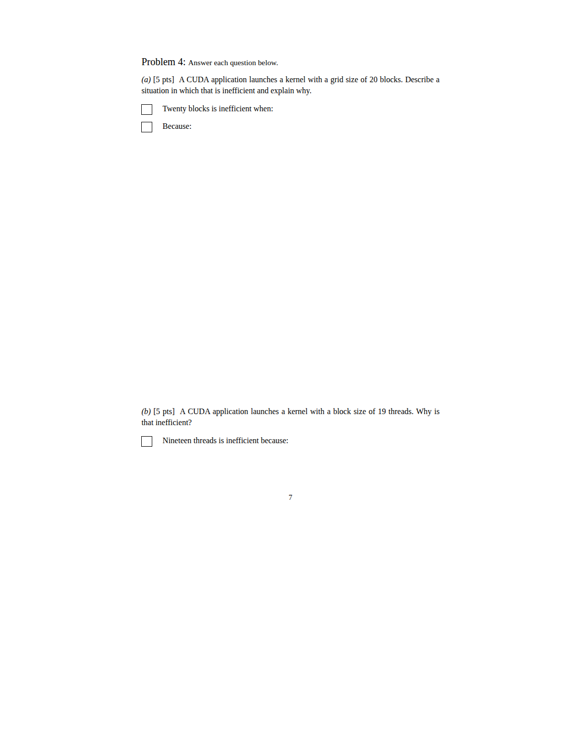Problem 4: Answer each question below.
(a) [5 pts] A CUDA application launches a kernel with a grid size of 20 blocks. Describe a situation in which that is inefficient and explain why.
Twenty blocks is inefficient when:
Because:
(b) [5 pts] A CUDA application launches a kernel with a block size of 19 threads. Why is that inefficient?
Nineteen threads is inefficient because:
7